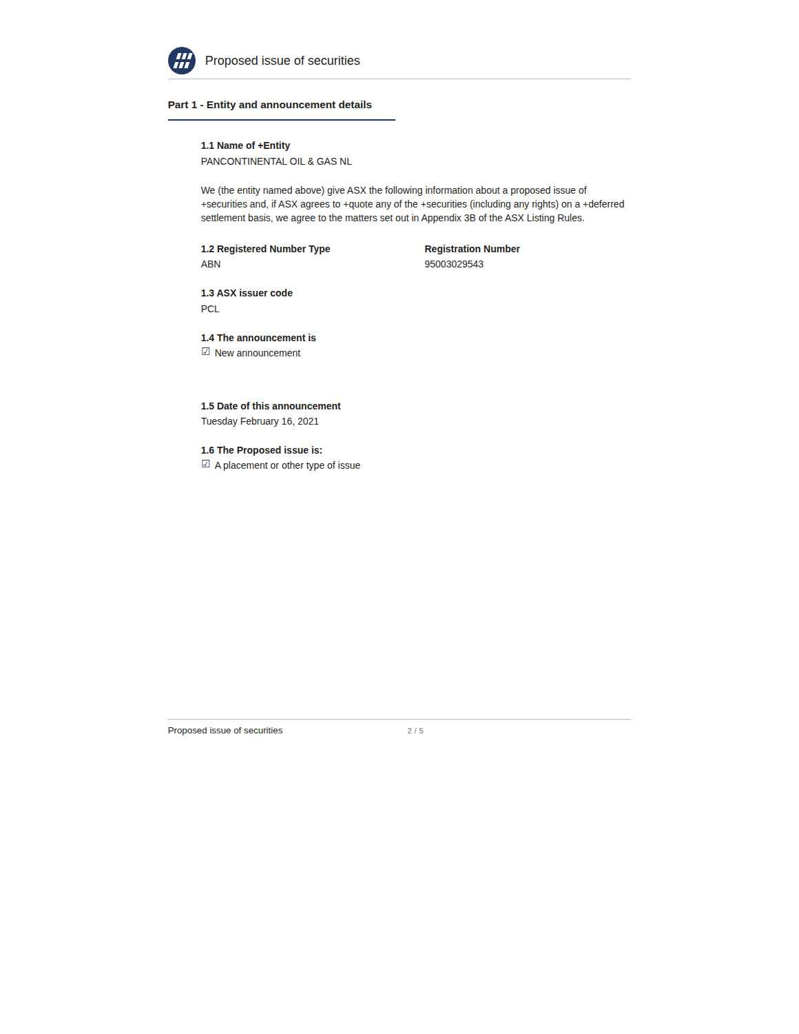Proposed issue of securities
Part 1 - Entity and announcement details
1.1 Name of +Entity
PANCONTINENTAL OIL & GAS NL
We (the entity named above) give ASX the following information about a proposed issue of +securities and, if ASX agrees to +quote any of the +securities (including any rights) on a +deferred settlement basis, we agree to the matters set out in Appendix 3B of the ASX Listing Rules.
1.2 Registered Number Type
ABN
Registration Number
95003029543
1.3 ASX issuer code
PCL
1.4 The announcement is
☑New announcement
1.5 Date of this announcement
Tuesday February 16, 2021
1.6 The Proposed issue is:
☑A placement or other type of issue
Proposed issue of securities 2 / 5